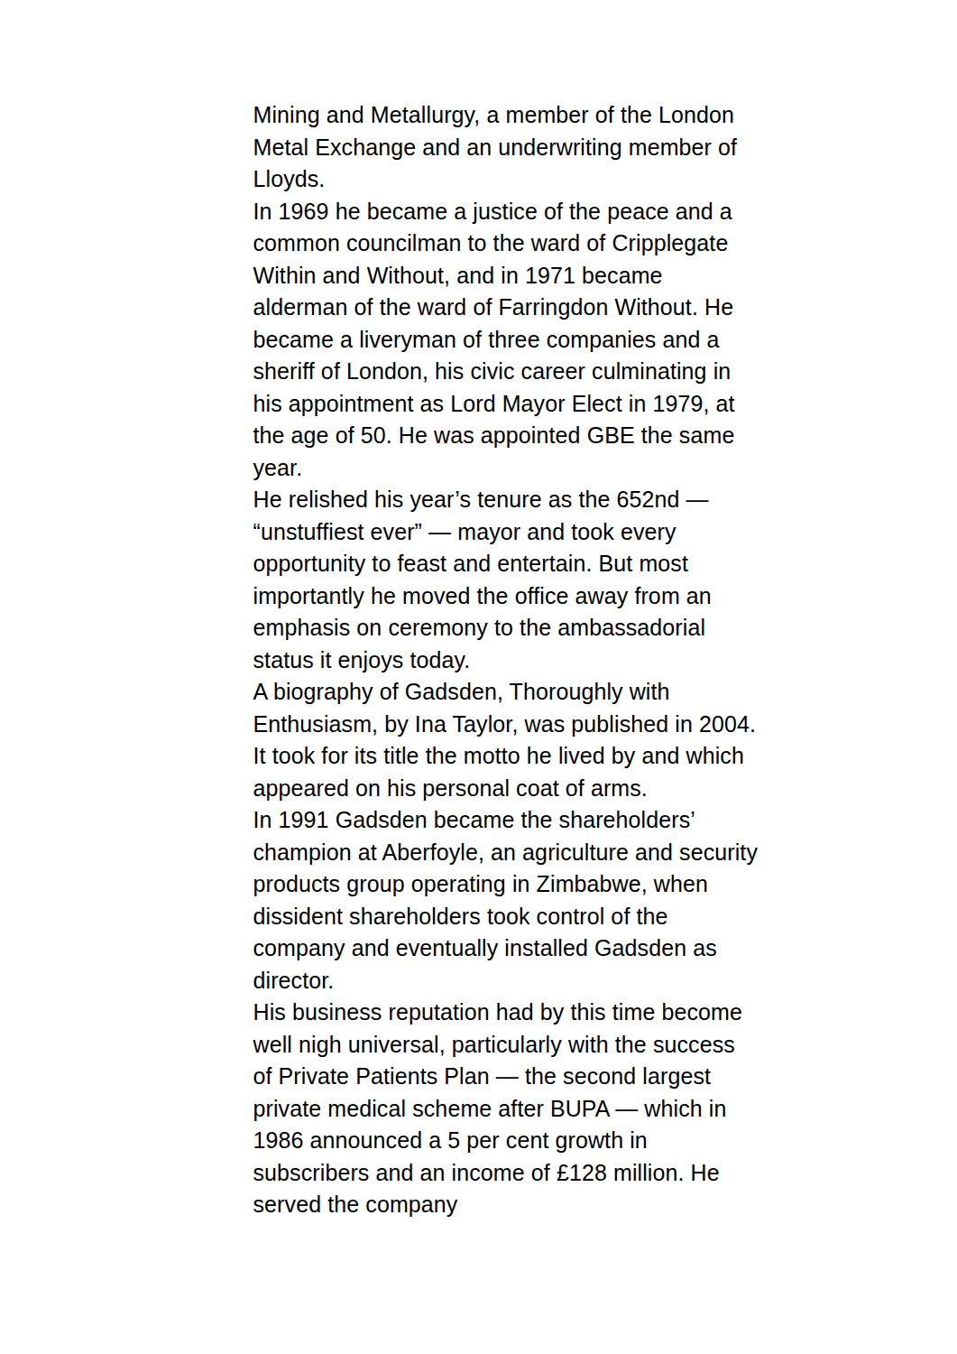Mining and Metallurgy, a member of the London Metal Exchange and an underwriting member of Lloyds.
In 1969 he became a justice of the peace and a common councilman to the ward of Cripplegate Within and Without, and in 1971 became alderman of the ward of Farringdon Without. He became a liveryman of three companies and a sheriff of London, his civic career culminating in his appointment as Lord Mayor Elect in 1979, at the age of 50. He was appointed GBE the same year.
He relished his year’s tenure as the 652nd — “unstuffiest ever” — mayor and took every opportunity to feast and entertain. But most importantly he moved the office away from an emphasis on ceremony to the ambassadorial status it enjoys today.
A biography of Gadsden, Thoroughly with Enthusiasm, by Ina Taylor, was published in 2004. It took for its title the motto he lived by and which appeared on his personal coat of arms.
In 1991 Gadsden became the shareholders’ champion at Aberfoyle, an agriculture and security products group operating in Zimbabwe, when dissident shareholders took control of the company and eventually installed Gadsden as director.
His business reputation had by this time become well nigh universal, particularly with the success of Private Patients Plan — the second largest private medical scheme after BUPA — which in 1986 announced a 5 per cent growth in subscribers and an income of £128 million. He served the company